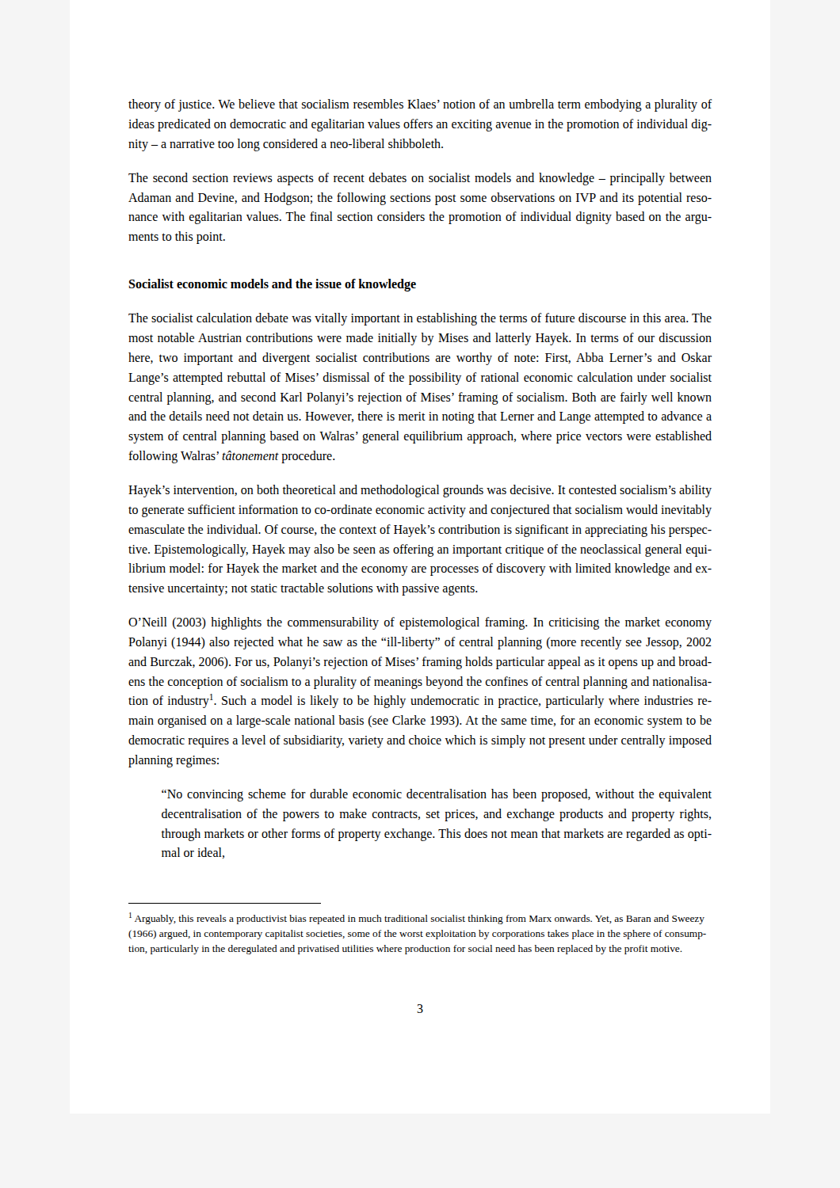theory of justice. We believe that socialism resembles Klaes’ notion of an umbrella term embodying a plurality of ideas predicated on democratic and egalitarian values offers an exciting avenue in the promotion of individual dignity – a narrative too long considered a neo-liberal shibboleth.
The second section reviews aspects of recent debates on socialist models and knowledge – principally between Adaman and Devine, and Hodgson; the following sections post some observations on IVP and its potential resonance with egalitarian values. The final section considers the promotion of individual dignity based on the arguments to this point.
Socialist economic models and the issue of knowledge
The socialist calculation debate was vitally important in establishing the terms of future discourse in this area. The most notable Austrian contributions were made initially by Mises and latterly Hayek. In terms of our discussion here, two important and divergent socialist contributions are worthy of note: First, Abba Lerner’s and Oskar Lange’s attempted rebuttal of Mises’ dismissal of the possibility of rational economic calculation under socialist central planning, and second Karl Polanyi’s rejection of Mises’ framing of socialism. Both are fairly well known and the details need not detain us. However, there is merit in noting that Lerner and Lange attempted to advance a system of central planning based on Walras’ general equilibrium approach, where price vectors were established following Walras’ tâtonement procedure.
Hayek’s intervention, on both theoretical and methodological grounds was decisive. It contested socialism’s ability to generate sufficient information to co-ordinate economic activity and conjectured that socialism would inevitably emasculate the individual. Of course, the context of Hayek’s contribution is significant in appreciating his perspective. Epistemologically, Hayek may also be seen as offering an important critique of the neoclassical general equilibrium model: for Hayek the market and the economy are processes of discovery with limited knowledge and extensive uncertainty; not static tractable solutions with passive agents.
O’Neill (2003) highlights the commensurability of epistemological framing. In criticising the market economy Polanyi (1944) also rejected what he saw as the “ill-liberty” of central planning (more recently see Jessop, 2002 and Burczak, 2006). For us, Polanyi’s rejection of Mises’ framing holds particular appeal as it opens up and broadens the conception of socialism to a plurality of meanings beyond the confines of central planning and nationalisation of industry1. Such a model is likely to be highly undemocratic in practice, particularly where industries remain organised on a large-scale national basis (see Clarke 1993). At the same time, for an economic system to be democratic requires a level of subsidiarity, variety and choice which is simply not present under centrally imposed planning regimes:
“No convincing scheme for durable economic decentralisation has been proposed, without the equivalent decentralisation of the powers to make contracts, set prices, and exchange products and property rights, through markets or other forms of property exchange. This does not mean that markets are regarded as optimal or ideal,
1 Arguably, this reveals a productivist bias repeated in much traditional socialist thinking from Marx onwards. Yet, as Baran and Sweezy (1966) argued, in contemporary capitalist societies, some of the worst exploitation by corporations takes place in the sphere of consumption, particularly in the deregulated and privatised utilities where production for social need has been replaced by the profit motive.
3